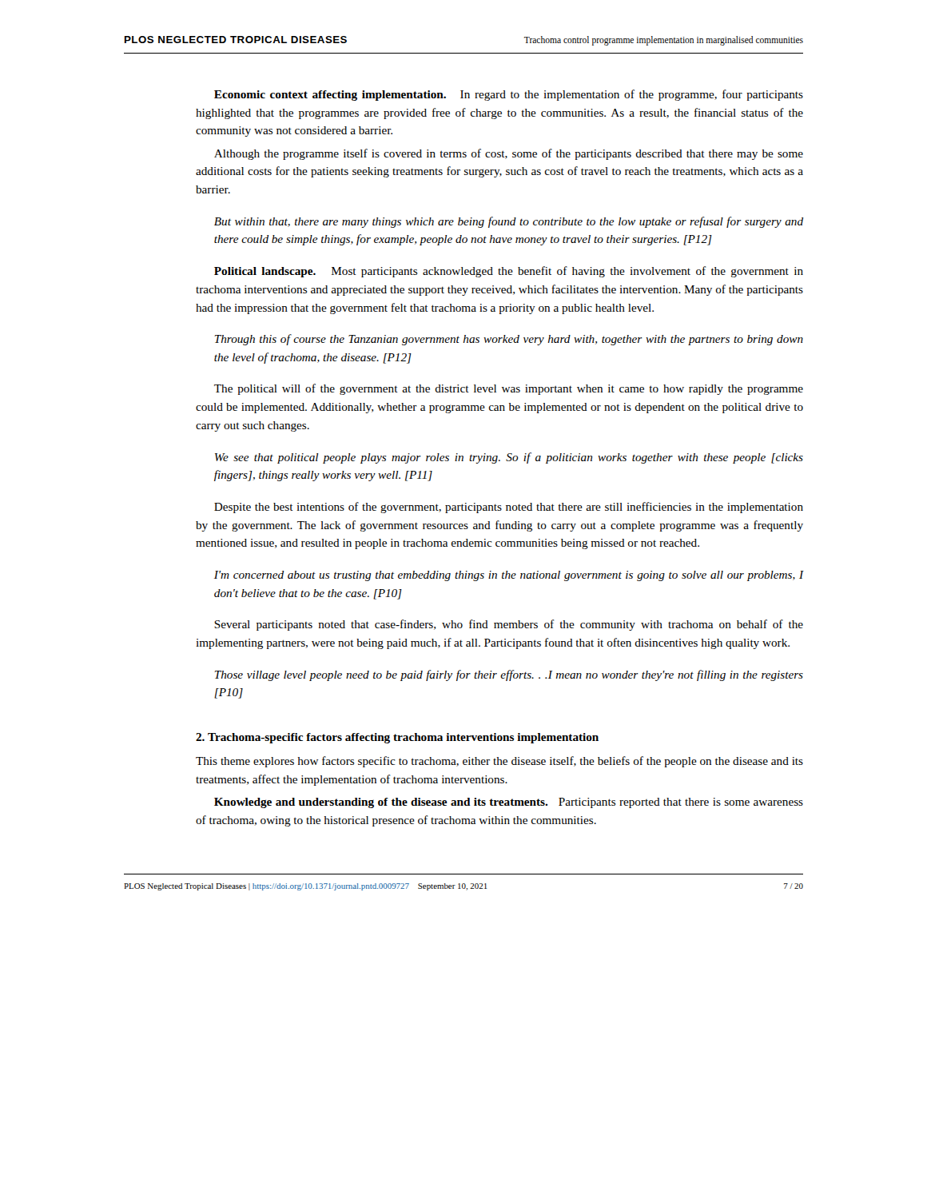PLOS NEGLECTED TROPICAL DISEASES
Trachoma control programme implementation in marginalised communities
Economic context affecting implementation. In regard to the implementation of the programme, four participants highlighted that the programmes are provided free of charge to the communities. As a result, the financial status of the community was not considered a barrier.
Although the programme itself is covered in terms of cost, some of the participants described that there may be some additional costs for the patients seeking treatments for surgery, such as cost of travel to reach the treatments, which acts as a barrier.
But within that, there are many things which are being found to contribute to the low uptake or refusal for surgery and there could be simple things, for example, people do not have money to travel to their surgeries. [P12]
Political landscape. Most participants acknowledged the benefit of having the involvement of the government in trachoma interventions and appreciated the support they received, which facilitates the intervention. Many of the participants had the impression that the government felt that trachoma is a priority on a public health level.
Through this of course the Tanzanian government has worked very hard with, together with the partners to bring down the level of trachoma, the disease. [P12]
The political will of the government at the district level was important when it came to how rapidly the programme could be implemented. Additionally, whether a programme can be implemented or not is dependent on the political drive to carry out such changes.
We see that political people plays major roles in trying. So if a politician works together with these people [clicks fingers], things really works very well. [P11]
Despite the best intentions of the government, participants noted that there are still inefficiencies in the implementation by the government. The lack of government resources and funding to carry out a complete programme was a frequently mentioned issue, and resulted in people in trachoma endemic communities being missed or not reached.
I'm concerned about us trusting that embedding things in the national government is going to solve all our problems, I don't believe that to be the case. [P10]
Several participants noted that case-finders, who find members of the community with trachoma on behalf of the implementing partners, were not being paid much, if at all. Participants found that it often disincentives high quality work.
Those village level people need to be paid fairly for their efforts. . .I mean no wonder they're not filling in the registers [P10]
2. Trachoma-specific factors affecting trachoma interventions implementation
This theme explores how factors specific to trachoma, either the disease itself, the beliefs of the people on the disease and its treatments, affect the implementation of trachoma interventions.
Knowledge and understanding of the disease and its treatments. Participants reported that there is some awareness of trachoma, owing to the historical presence of trachoma within the communities.
PLOS Neglected Tropical Diseases | https://doi.org/10.1371/journal.pntd.0009727 September 10, 2021
7 / 20